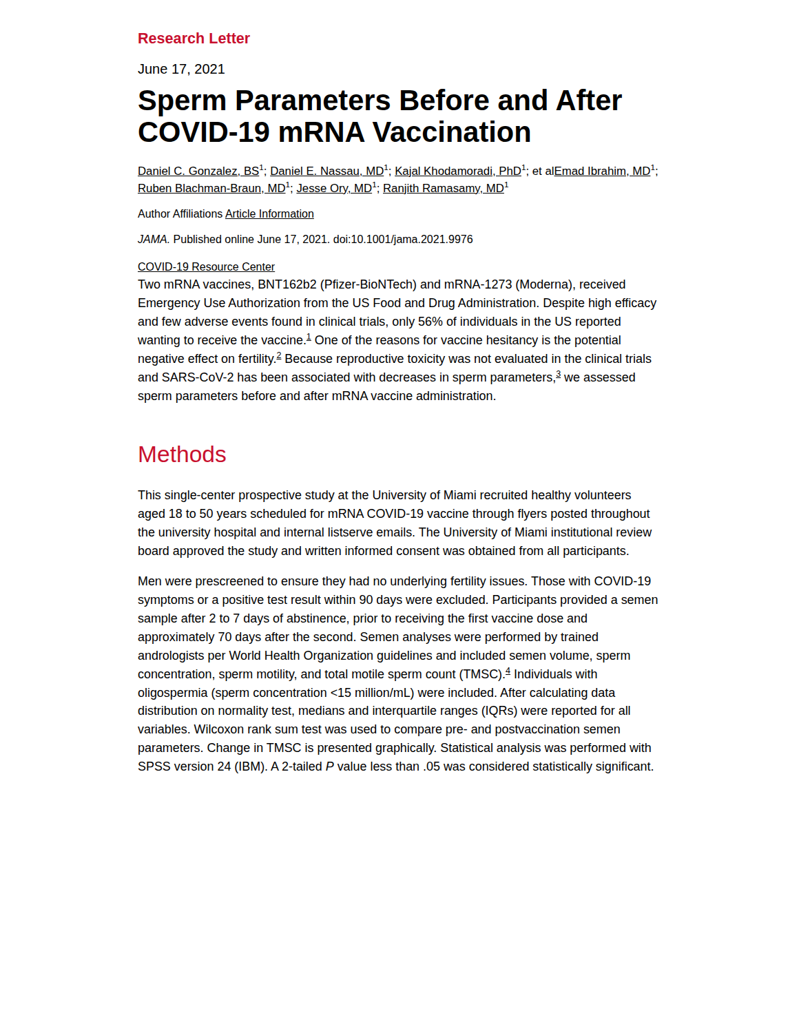Research Letter
June 17, 2021
Sperm Parameters Before and After COVID-19 mRNA Vaccination
Daniel C. Gonzalez, BS1; Daniel E. Nassau, MD1; Kajal Khodamoradi, PhD1; et alEmad Ibrahim, MD1; Ruben Blachman-Braun, MD1; Jesse Ory, MD1; Ranjith Ramasamy, MD1
Author Affiliations Article Information
JAMA. Published online June 17, 2021. doi:10.1001/jama.2021.9976
COVID-19 Resource Center
Two mRNA vaccines, BNT162b2 (Pfizer-BioNTech) and mRNA-1273 (Moderna), received Emergency Use Authorization from the US Food and Drug Administration. Despite high efficacy and few adverse events found in clinical trials, only 56% of individuals in the US reported wanting to receive the vaccine.1 One of the reasons for vaccine hesitancy is the potential negative effect on fertility.2 Because reproductive toxicity was not evaluated in the clinical trials and SARS-CoV-2 has been associated with decreases in sperm parameters,3 we assessed sperm parameters before and after mRNA vaccine administration.
Methods
This single-center prospective study at the University of Miami recruited healthy volunteers aged 18 to 50 years scheduled for mRNA COVID-19 vaccine through flyers posted throughout the university hospital and internal listserve emails. The University of Miami institutional review board approved the study and written informed consent was obtained from all participants.
Men were prescreened to ensure they had no underlying fertility issues. Those with COVID-19 symptoms or a positive test result within 90 days were excluded. Participants provided a semen sample after 2 to 7 days of abstinence, prior to receiving the first vaccine dose and approximately 70 days after the second. Semen analyses were performed by trained andrologists per World Health Organization guidelines and included semen volume, sperm concentration, sperm motility, and total motile sperm count (TMSC).4 Individuals with oligospermia (sperm concentration <15 million/mL) were included. After calculating data distribution on normality test, medians and interquartile ranges (IQRs) were reported for all variables. Wilcoxon rank sum test was used to compare pre- and postvaccination semen parameters. Change in TMSC is presented graphically. Statistical analysis was performed with SPSS version 24 (IBM). A 2-tailed P value less than .05 was considered statistically significant.